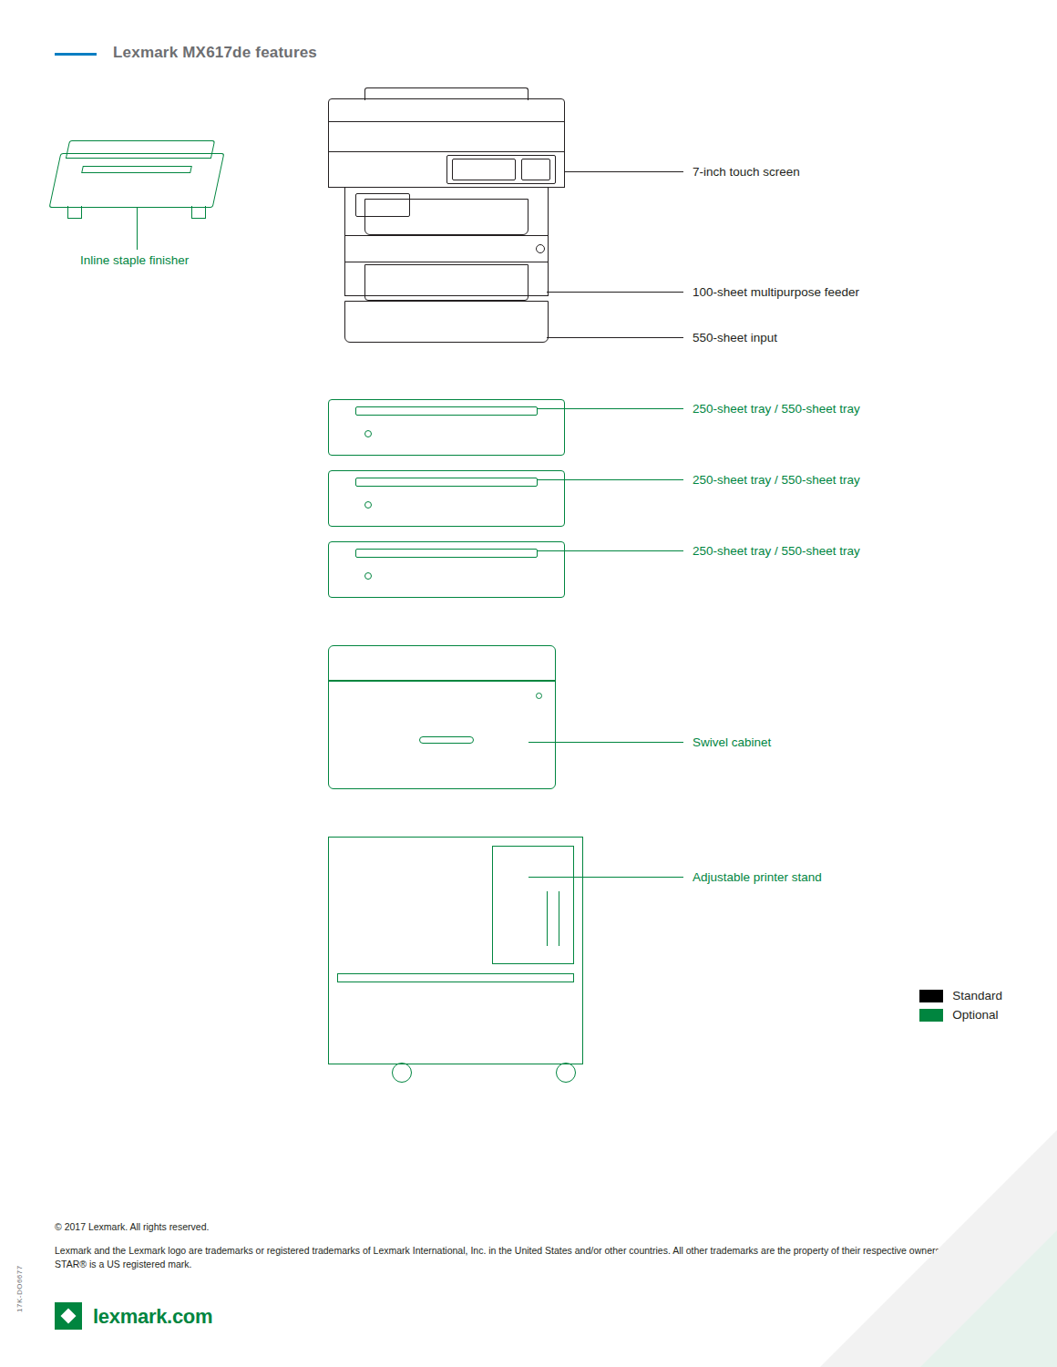Lexmark MX617de features
Inline staple finisher
7-inch touch screen 100-sheet multipurpose feeder 550-sheet input
250-sheet tray / 550-sheet tray
250-sheet tray / 550-sheet tray
250-sheet tray / 550-sheet tray
Swivel cabinet
Adjustable printer stand
Standard
Optional
17K-DO6677
© 2017 Lexmark. All rights reserved.
Lexmark and the Lexmark logo are trademarks or registered trademarks of Lexmark International, Inc. in the United States and/or other countries. All other trademarks are the property of their respective owners. ENERGY STAR® is a US registered mark.
lexmark.com
energy ENERGY STAR